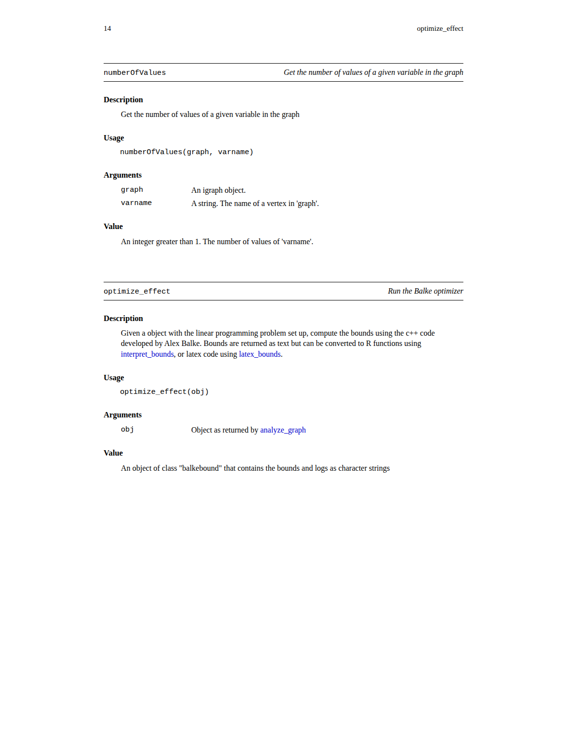14 optimize_effect
numberOfValues Get the number of values of a given variable in the graph
Description
Get the number of values of a given variable in the graph
Usage
numberOfValues(graph, varname)
Arguments
graph
An igraph object.
varname
A string. The name of a vertex in 'graph'.
Value
An integer greater than 1. The number of values of 'varname'.
optimize_effect Run the Balke optimizer
Description
Given a object with the linear programming problem set up, compute the bounds using the c++ code developed by Alex Balke. Bounds are returned as text but can be converted to R functions using interpret_bounds, or latex code using latex_bounds.
Usage
optimize_effect(obj)
Arguments
obj
Object as returned by analyze_graph
Value
An object of class "balkebound" that contains the bounds and logs as character strings